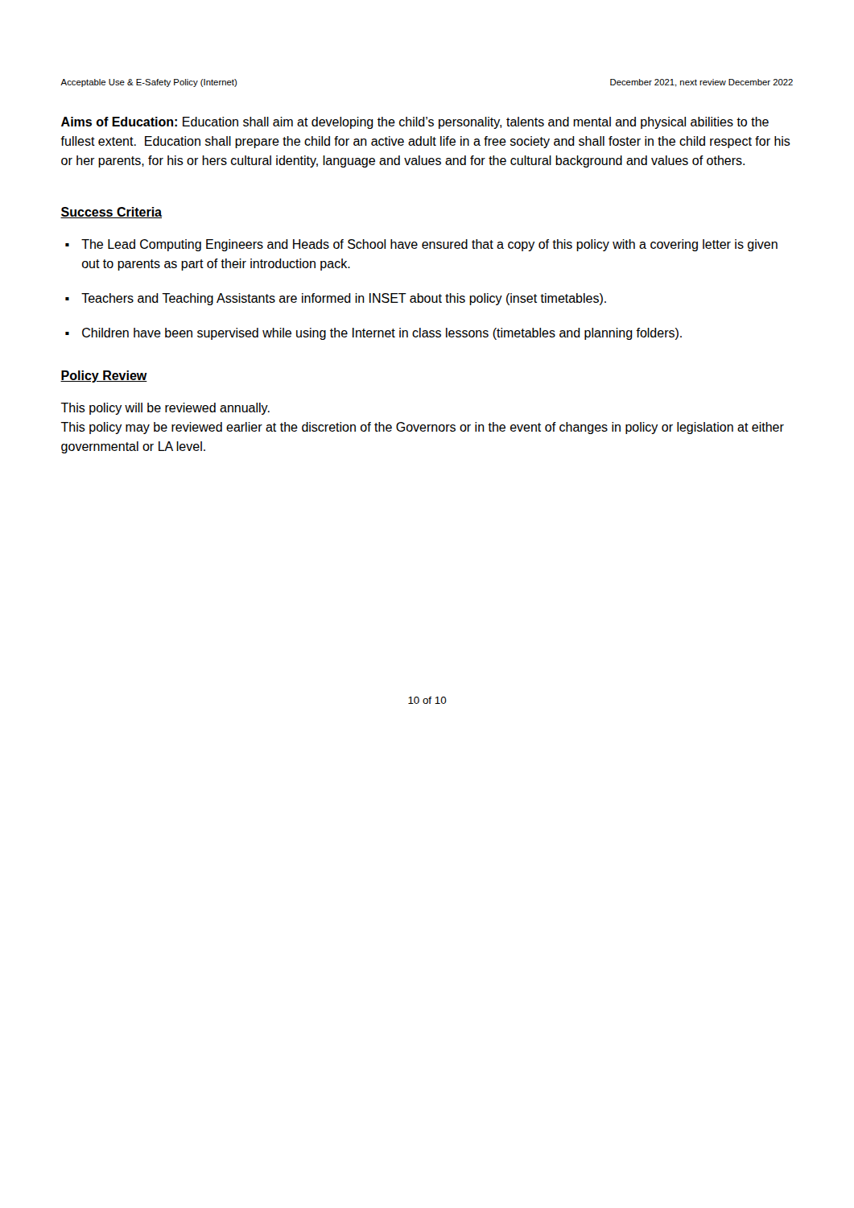Acceptable Use & E-Safety Policy (Internet) December 2021, next review December 2022
Aims of Education: Education shall aim at developing the child’s personality, talents and mental and physical abilities to the fullest extent. Education shall prepare the child for an active adult life in a free society and shall foster in the child respect for his or her parents, for his or hers cultural identity, language and values and for the cultural background and values of others.
Success Criteria
The Lead Computing Engineers and Heads of School have ensured that a copy of this policy with a covering letter is given out to parents as part of their introduction pack.
Teachers and Teaching Assistants are informed in INSET about this policy (inset timetables).
Children have been supervised while using the Internet in class lessons (timetables and planning folders).
Policy Review
This policy will be reviewed annually.
This policy may be reviewed earlier at the discretion of the Governors or in the event of changes in policy or legislation at either governmental or LA level.
10 of 10